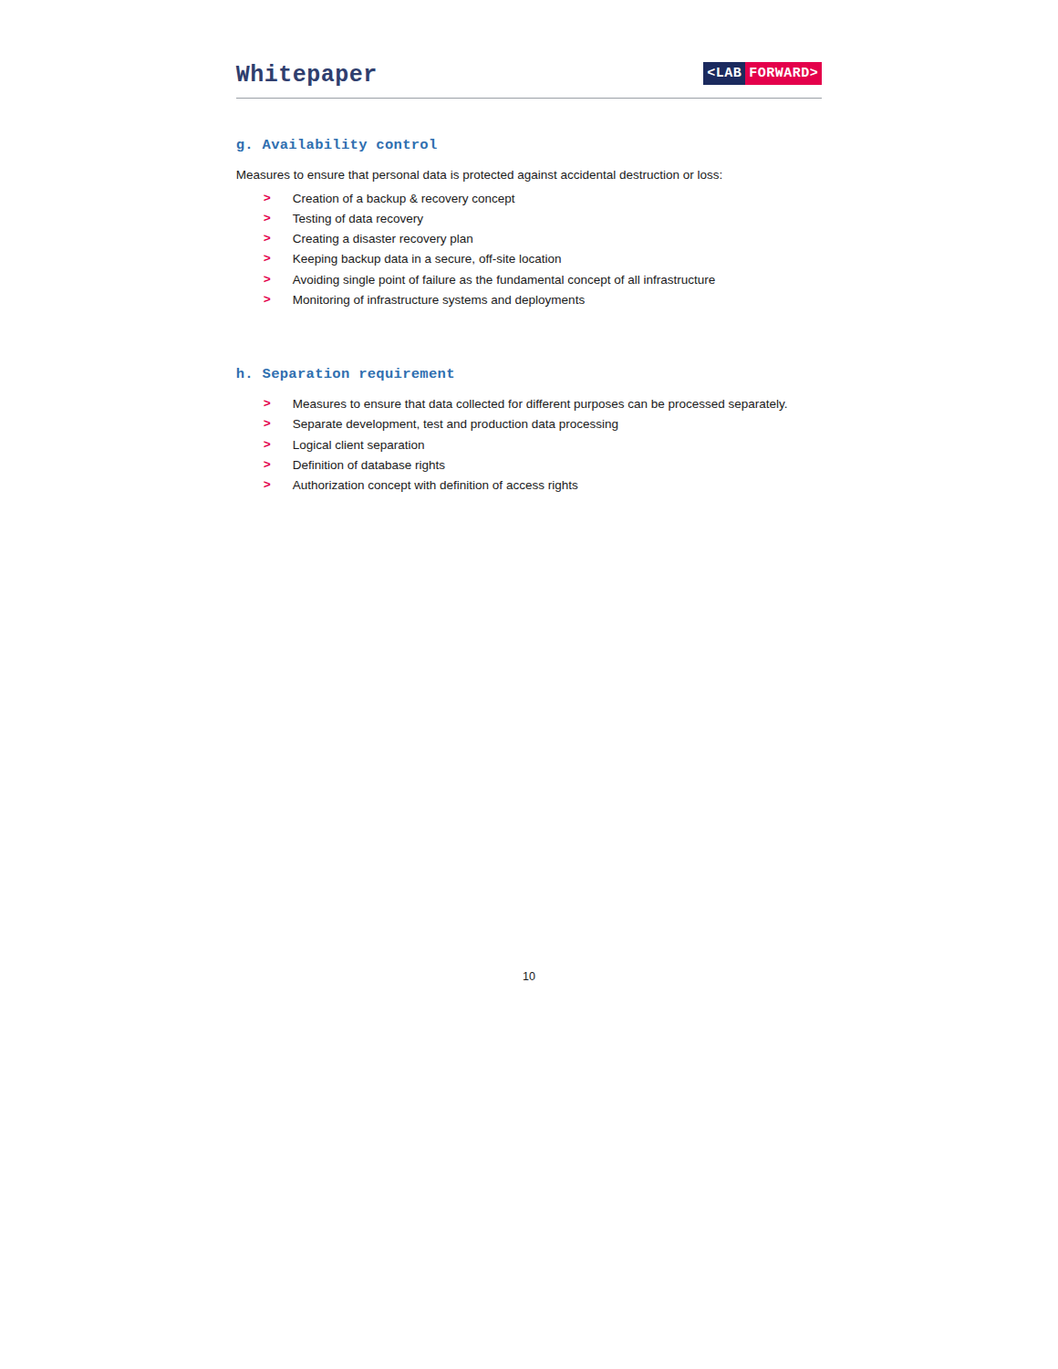Whitepaper
<LAB FORWARD>
g. Availability control
Measures to ensure that personal data is protected against accidental destruction or loss:
Creation of a backup & recovery concept
Testing of data recovery
Creating a disaster recovery plan
Keeping backup data in a secure, off-site location
Avoiding single point of failure as the fundamental concept of all infrastructure
Monitoring of infrastructure systems and deployments
h. Separation requirement
Measures to ensure that data collected for different purposes can be processed separately.
Separate development, test and production data processing
Logical client separation
Definition of database rights
Authorization concept with definition of access rights
10